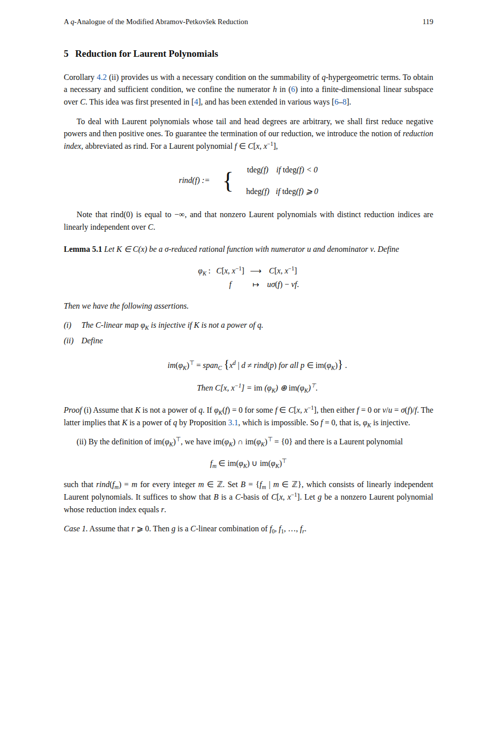A q-Analogue of the Modified Abramov-Petkovšek Reduction 119
5 Reduction for Laurent Polynomials
Corollary 4.2 (ii) provides us with a necessary condition on the summability of q-hypergeometric terms. To obtain a necessary and sufficient condition, we confine the numerator h in (6) into a finite-dimensional linear subspace over C. This idea was first presented in [4], and has been extended in various ways [6–8].
To deal with Laurent polynomials whose tail and head degrees are arbitrary, we shall first reduce negative powers and then positive ones. To guarantee the termination of our reduction, we introduce the notion of reduction index, abbreviated as rind. For a Laurent polynomial f ∈ C[x, x−1],
| rind ( f ) := | { | tdeg ( f ) | if tdeg ( f ) < 0 |
| hdeg ( f ) | if tdeg ( f ) ⩾ 0 |
Note that rind(0) is equal to −∞, and that nonzero Laurent polynomials with distinct reduction indices are linearly independent over C.
Lemma 5.1 Let K ∈ C(x) be a σ-reduced rational function with numerator u and denominator v. Define
| φ K : | C [ x , x −1 ] | ⟶ | C [ x , x −1 ] |
| | f | ↦ | u σ ( f ) − v f . |
Then we have the following assertions.
(i) The C-linear map φK is injective if K is not a power of q.
(ii) Define
im(φK)⊤ = spanC {xd | d ≠ rind(p) for all p ∈ im(φK)} .
Then C[x, x−1] = im (φK) ⊕ im(φK)⊤.
Proof (i) Assume that K is not a power of q. If φK(f) = 0 for some f ∈ C[x, x−1], then either f = 0 or v/u = σ(f)/f. The latter implies that K is a power of q by Proposition 3.1, which is impossible. So f = 0, that is, φK is injective.
(ii) By the definition of im(φK)⊤, we have im(φK) ∩ im(φK)⊤ = {0} and there is a Laurent polynomial
fm ∈ im(φK) ∪ im(φK)⊤
such that rind(fm) = m for every integer m ∈ ℤ. Set B = {fm | m ∈ ℤ}, which consists of linearly independent Laurent polynomials. It suffices to show that B is a C-basis of C[x, x−1]. Let g be a nonzero Laurent polynomial whose reduction index equals r.
Case 1. Assume that r ⩾ 0. Then g is a C-linear combination of f0, f1, …, fr.